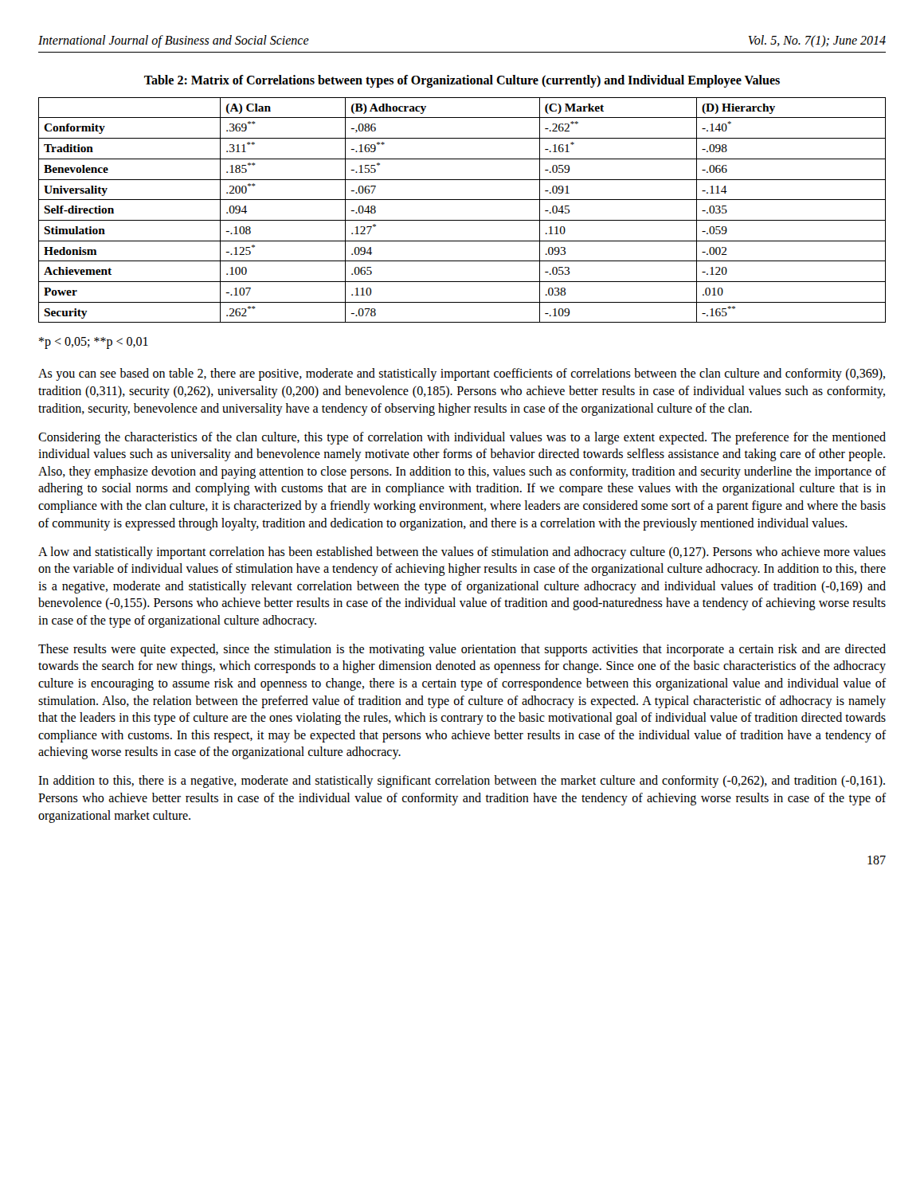International Journal of Business and Social Science Vol. 5, No. 7(1); June 2014
Table 2: Matrix of Correlations between types of Organizational Culture (currently) and Individual Employee Values
| | (A) Clan | (B) Adhocracy | (C) Market | (D) Hierarchy |
| --- | --- | --- | --- | --- |
| Conformity | .369 ** | -,086 | -.262 ** | -.140 * |
| Tradition | .311 ** | -.169 ** | -.161 * | -.098 |
| Benevolence | .185 ** | -.155 * | -.059 | -.066 |
| Universality | .200 ** | -.067 | -.091 | -.114 |
| Self-direction | .094 | -.048 | -.045 | -.035 |
| Stimulation | -.108 | .127 * | .110 | -.059 |
| Hedonism | -.125 * | .094 | .093 | -.002 |
| Achievement | .100 | .065 | -.053 | -.120 |
| Power | -.107 | .110 | .038 | .010 |
| Security | .262 ** | -.078 | -.109 | -.165 ** |
*p < 0,05; **p < 0,01
As you can see based on table 2, there are positive, moderate and statistically important coefficients of correlations between the clan culture and conformity (0,369), tradition (0,311), security (0,262), universality (0,200) and benevolence (0,185). Persons who achieve better results in case of individual values such as conformity, tradition, security, benevolence and universality have a tendency of observing higher results in case of the organizational culture of the clan.
Considering the characteristics of the clan culture, this type of correlation with individual values was to a large extent expected. The preference for the mentioned individual values such as universality and benevolence namely motivate other forms of behavior directed towards selfless assistance and taking care of other people. Also, they emphasize devotion and paying attention to close persons. In addition to this, values such as conformity, tradition and security underline the importance of adhering to social norms and complying with customs that are in compliance with tradition. If we compare these values with the organizational culture that is in compliance with the clan culture, it is characterized by a friendly working environment, where leaders are considered some sort of a parent figure and where the basis of community is expressed through loyalty, tradition and dedication to organization, and there is a correlation with the previously mentioned individual values.
A low and statistically important correlation has been established between the values of stimulation and adhocracy culture (0,127). Persons who achieve more values on the variable of individual values of stimulation have a tendency of achieving higher results in case of the organizational culture adhocracy. In addition to this, there is a negative, moderate and statistically relevant correlation between the type of organizational culture adhocracy and individual values of tradition (-0,169) and benevolence (-0,155). Persons who achieve better results in case of the individual value of tradition and good-naturedness have a tendency of achieving worse results in case of the type of organizational culture adhocracy.
These results were quite expected, since the stimulation is the motivating value orientation that supports activities that incorporate a certain risk and are directed towards the search for new things, which corresponds to a higher dimension denoted as openness for change. Since one of the basic characteristics of the adhocracy culture is encouraging to assume risk and openness to change, there is a certain type of correspondence between this organizational value and individual value of stimulation. Also, the relation between the preferred value of tradition and type of culture of adhocracy is expected. A typical characteristic of adhocracy is namely that the leaders in this type of culture are the ones violating the rules, which is contrary to the basic motivational goal of individual value of tradition directed towards compliance with customs. In this respect, it may be expected that persons who achieve better results in case of the individual value of tradition have a tendency of achieving worse results in case of the organizational culture adhocracy.
In addition to this, there is a negative, moderate and statistically significant correlation between the market culture and conformity (-0,262), and tradition (-0,161). Persons who achieve better results in case of the individual value of conformity and tradition have the tendency of achieving worse results in case of the type of organizational market culture.
187